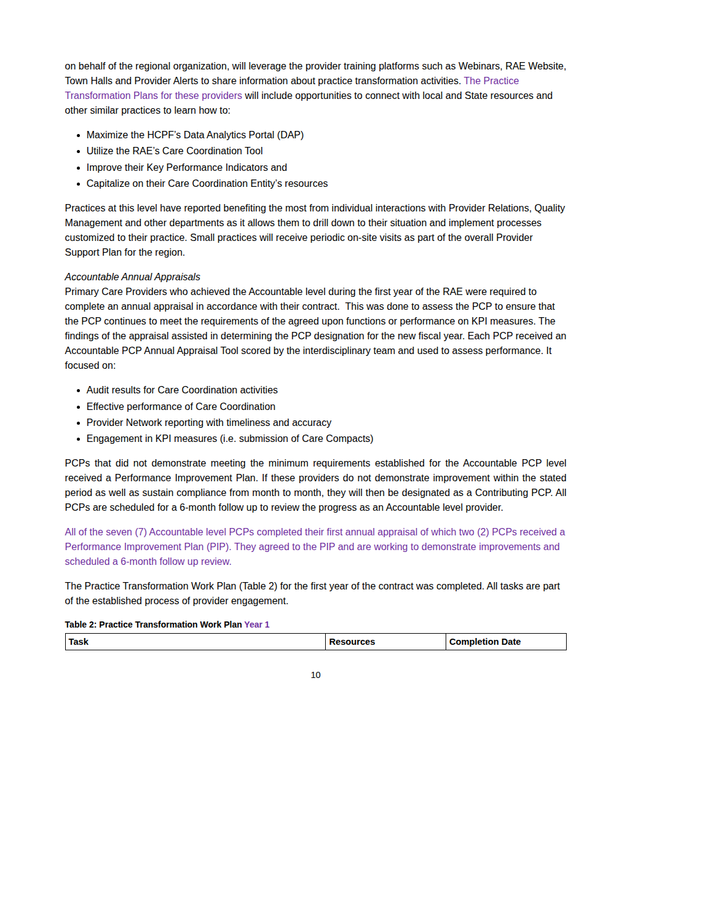on behalf of the regional organization, will leverage the provider training platforms such as Webinars, RAE Website, Town Halls and Provider Alerts to share information about practice transformation activities. The Practice Transformation Plans for these providers will include opportunities to connect with local and State resources and other similar practices to learn how to:
Maximize the HCPF’s Data Analytics Portal (DAP)
Utilize the RAE’s Care Coordination Tool
Improve their Key Performance Indicators and
Capitalize on their Care Coordination Entity’s resources
Practices at this level have reported benefiting the most from individual interactions with Provider Relations, Quality Management and other departments as it allows them to drill down to their situation and implement processes customized to their practice. Small practices will receive periodic on-site visits as part of the overall Provider Support Plan for the region.
Accountable Annual Appraisals
Primary Care Providers who achieved the Accountable level during the first year of the RAE were required to complete an annual appraisal in accordance with their contract. This was done to assess the PCP to ensure that the PCP continues to meet the requirements of the agreed upon functions or performance on KPI measures. The findings of the appraisal assisted in determining the PCP designation for the new fiscal year. Each PCP received an Accountable PCP Annual Appraisal Tool scored by the interdisciplinary team and used to assess performance. It focused on:
Audit results for Care Coordination activities
Effective performance of Care Coordination
Provider Network reporting with timeliness and accuracy
Engagement in KPI measures (i.e. submission of Care Compacts)
PCPs that did not demonstrate meeting the minimum requirements established for the Accountable PCP level received a Performance Improvement Plan. If these providers do not demonstrate improvement within the stated period as well as sustain compliance from month to month, they will then be designated as a Contributing PCP. All PCPs are scheduled for a 6-month follow up to review the progress as an Accountable level provider.
All of the seven (7) Accountable level PCPs completed their first annual appraisal of which two (2) PCPs received a Performance Improvement Plan (PIP). They agreed to the PIP and are working to demonstrate improvements and scheduled a 6-month follow up review.
The Practice Transformation Work Plan (Table 2) for the first year of the contract was completed. All tasks are part of the established process of provider engagement.
Table 2: Practice Transformation Work Plan Year 1
| Task | Resources | Completion Date |
| --- | --- | --- |
10